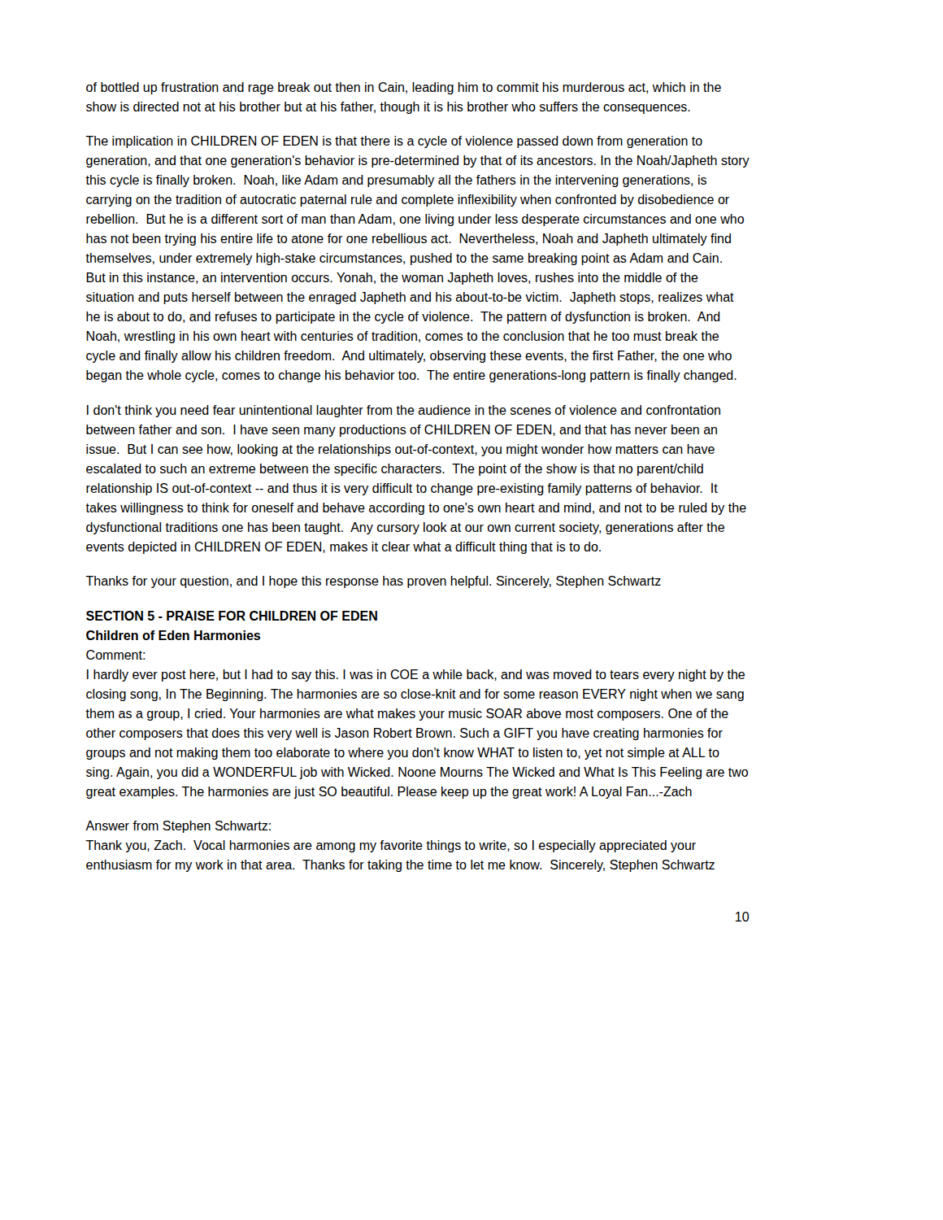of bottled up frustration and rage break out then in Cain, leading him to commit his murderous act, which in the show is directed not at his brother but at his father, though it is his brother who suffers the consequences.
The implication in CHILDREN OF EDEN is that there is a cycle of violence passed down from generation to generation, and that one generation's behavior is pre-determined by that of its ancestors. In the Noah/Japheth story this cycle is finally broken. Noah, like Adam and presumably all the fathers in the intervening generations, is carrying on the tradition of autocratic paternal rule and complete inflexibility when confronted by disobedience or rebellion. But he is a different sort of man than Adam, one living under less desperate circumstances and one who has not been trying his entire life to atone for one rebellious act. Nevertheless, Noah and Japheth ultimately find themselves, under extremely high-stake circumstances, pushed to the same breaking point as Adam and Cain. But in this instance, an intervention occurs. Yonah, the woman Japheth loves, rushes into the middle of the situation and puts herself between the enraged Japheth and his about-to-be victim. Japheth stops, realizes what he is about to do, and refuses to participate in the cycle of violence. The pattern of dysfunction is broken. And Noah, wrestling in his own heart with centuries of tradition, comes to the conclusion that he too must break the cycle and finally allow his children freedom. And ultimately, observing these events, the first Father, the one who began the whole cycle, comes to change his behavior too. The entire generations-long pattern is finally changed.
I don't think you need fear unintentional laughter from the audience in the scenes of violence and confrontation between father and son. I have seen many productions of CHILDREN OF EDEN, and that has never been an issue. But I can see how, looking at the relationships out-of-context, you might wonder how matters can have escalated to such an extreme between the specific characters. The point of the show is that no parent/child relationship IS out-of-context -- and thus it is very difficult to change pre-existing family patterns of behavior. It takes willingness to think for oneself and behave according to one's own heart and mind, and not to be ruled by the dysfunctional traditions one has been taught. Any cursory look at our own current society, generations after the events depicted in CHILDREN OF EDEN, makes it clear what a difficult thing that is to do.
Thanks for your question, and I hope this response has proven helpful. Sincerely, Stephen Schwartz
SECTION 5 - PRAISE FOR CHILDREN OF EDEN
Children of Eden Harmonies
Comment:
I hardly ever post here, but I had to say this. I was in COE a while back, and was moved to tears every night by the closing song, In The Beginning. The harmonies are so close-knit and for some reason EVERY night when we sang them as a group, I cried. Your harmonies are what makes your music SOAR above most composers. One of the other composers that does this very well is Jason Robert Brown. Such a GIFT you have creating harmonies for groups and not making them too elaborate to where you don't know WHAT to listen to, yet not simple at ALL to sing. Again, you did a WONDERFUL job with Wicked. Noone Mourns The Wicked and What Is This Feeling are two great examples. The harmonies are just SO beautiful. Please keep up the great work! A Loyal Fan...-Zach
Answer from Stephen Schwartz:
Thank you, Zach. Vocal harmonies are among my favorite things to write, so I especially appreciated your enthusiasm for my work in that area. Thanks for taking the time to let me know. Sincerely, Stephen Schwartz
10